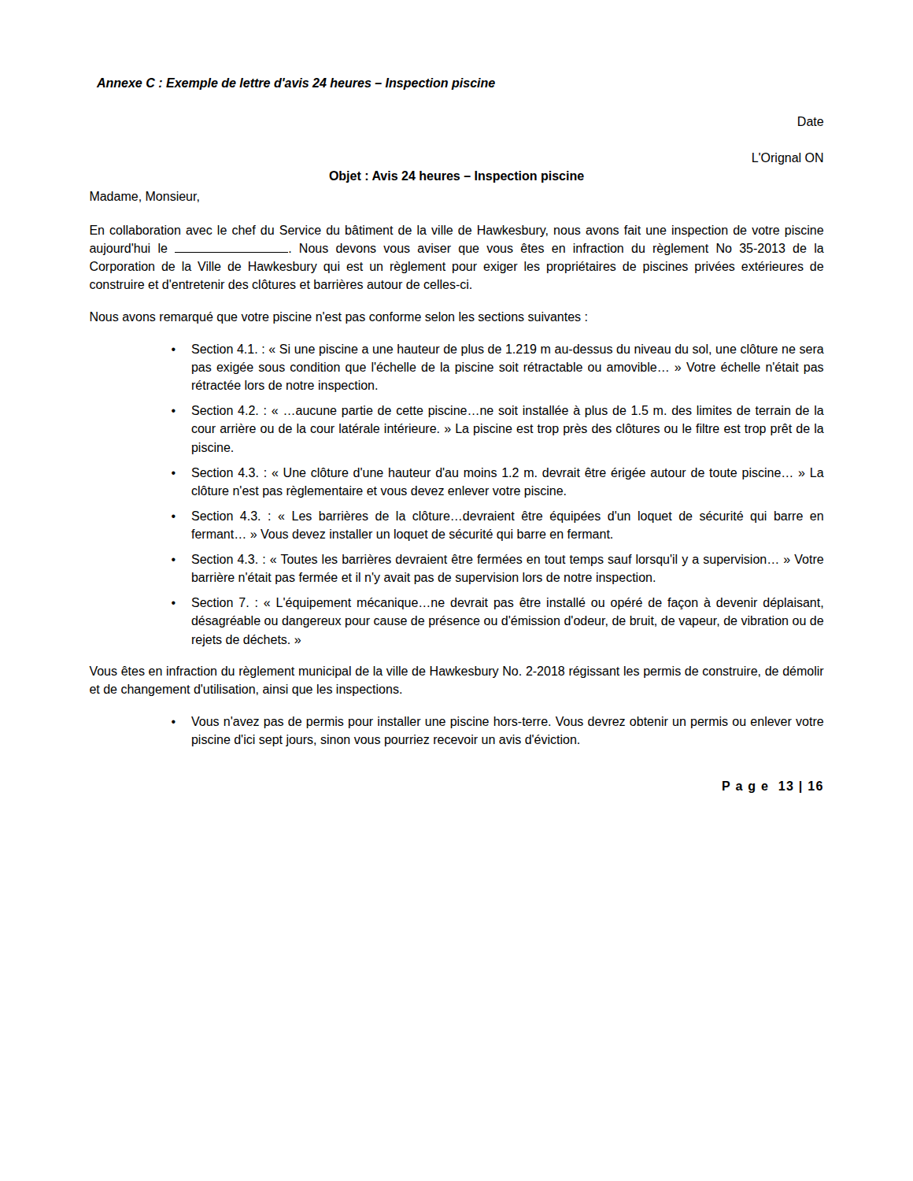Annexe C : Exemple de lettre d'avis 24 heures – Inspection piscine
Date
L'Orignal ON
Objet : Avis 24 heures – Inspection piscine
Madame, Monsieur,
En collaboration avec le chef du Service du bâtiment de la ville de Hawkesbury, nous avons fait une inspection de votre piscine aujourd'hui le . Nous devons vous aviser que vous êtes en infraction du règlement No 35-2013 de la Corporation de la Ville de Hawkesbury qui est un règlement pour exiger les propriétaires de piscines privées extérieures de construire et d'entretenir des clôtures et barrières autour de celles-ci.
Nous avons remarqué que votre piscine n'est pas conforme selon les sections suivantes :
Section 4.1. : « Si une piscine a une hauteur de plus de 1.219 m au-dessus du niveau du sol, une clôture ne sera pas exigée sous condition que l'échelle de la piscine soit rétractable ou amovible… » Votre échelle n'était pas rétractée lors de notre inspection.
Section 4.2. : « …aucune partie de cette piscine…ne soit installée à plus de 1.5 m. des limites de terrain de la cour arrière ou de la cour latérale intérieure. » La piscine est trop près des clôtures ou le filtre est trop prêt de la piscine.
Section 4.3. : « Une clôture d'une hauteur d'au moins 1.2 m. devrait être érigée autour de toute piscine… » La clôture n'est pas règlementaire et vous devez enlever votre piscine.
Section 4.3. : « Les barrières de la clôture…devraient être équipées d'un loquet de sécurité qui barre en fermant… » Vous devez installer un loquet de sécurité qui barre en fermant.
Section 4.3. : « Toutes les barrières devraient être fermées en tout temps sauf lorsqu'il y a supervision… » Votre barrière n'était pas fermée et il n'y avait pas de supervision lors de notre inspection.
Section 7. : « L'équipement mécanique…ne devrait pas être installé ou opéré de façon à devenir déplaisant, désagréable ou dangereux pour cause de présence ou d'émission d'odeur, de bruit, de vapeur, de vibration ou de rejets de déchets. »
Vous êtes en infraction du règlement municipal de la ville de Hawkesbury No. 2-2018 régissant les permis de construire, de démolir et de changement d'utilisation, ainsi que les inspections.
Vous n'avez pas de permis pour installer une piscine hors-terre. Vous devrez obtenir un permis ou enlever votre piscine d'ici sept jours, sinon vous pourriez recevoir un avis d'éviction.
P a g e 13 | 16